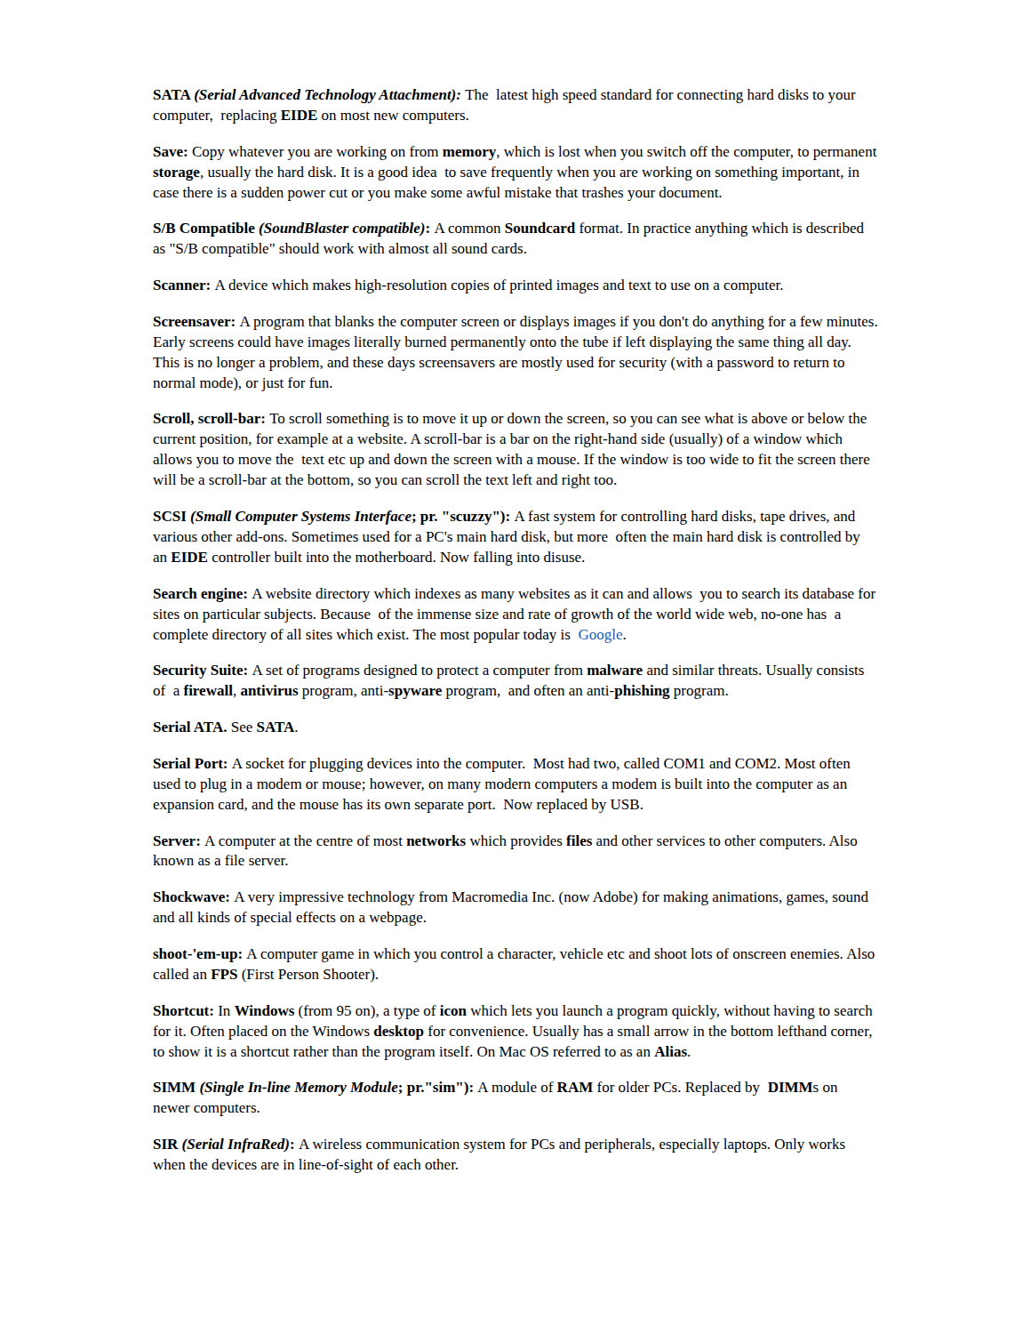SATA (Serial Advanced Technology Attachment):
The latest high speed standard for connecting hard disks to your computer, replacing EIDE on most new computers.
Save:
Copy whatever you are working on from memory, which is lost when you switch off the computer, to permanent storage, usually the hard disk. It is a good idea to save frequently when you are working on something important, in case there is a sudden power cut or you make some awful mistake that trashes your document.
S/B Compatible (SoundBlaster compatible):
A common Soundcard format. In practice anything which is described as "S/B compatible" should work with almost all sound cards.
Scanner:
A device which makes high-resolution copies of printed images and text to use on a computer.
Screensaver:
A program that blanks the computer screen or displays images if you don't do anything for a few minutes. Early screens could have images literally burned permanently onto the tube if left displaying the same thing all day. This is no longer a problem, and these days screensavers are mostly used for security (with a password to return to normal mode), or just for fun.
Scroll, scroll-bar:
To scroll something is to move it up or down the screen, so you can see what is above or below the current position, for example at a website. A scroll-bar is a bar on the right-hand side (usually) of a window which allows you to move the text etc up and down the screen with a mouse. If the window is too wide to fit the screen there will be a scroll-bar at the bottom, so you can scroll the text left and right too.
SCSI (Small Computer Systems Interface; pr. "scuzzy"):
A fast system for controlling hard disks, tape drives, and various other add-ons. Sometimes used for a PC's main hard disk, but more often the main hard disk is controlled by an EIDE controller built into the motherboard. Now falling into disuse.
Search engine:
A website directory which indexes as many websites as it can and allows you to search its database for sites on particular subjects. Because of the immense size and rate of growth of the world wide web, no-one has a complete directory of all sites which exist. The most popular today is Google.
Security Suite:
A set of programs designed to protect a computer from malware and similar threats. Usually consists of a firewall, antivirus program, anti-spyware program, and often an anti-phishing program.
Serial ATA.
See SATA.
Serial Port:
A socket for plugging devices into the computer. Most had two, called COM1 and COM2. Most often used to plug in a modem or mouse; however, on many modern computers a modem is built into the computer as an expansion card, and the mouse has its own separate port. Now replaced by USB.
Server:
A computer at the centre of most networks which provides files and other services to other computers. Also known as a file server.
Shockwave:
A very impressive technology from Macromedia Inc. (now Adobe) for making animations, games, sound and all kinds of special effects on a webpage.
shoot-'em-up:
A computer game in which you control a character, vehicle etc and shoot lots of onscreen enemies. Also called an FPS (First Person Shooter).
Shortcut:
In Windows (from 95 on), a type of icon which lets you launch a program quickly, without having to search for it. Often placed on the Windows desktop for convenience. Usually has a small arrow in the bottom lefthand corner, to show it is a shortcut rather than the program itself. On Mac OS referred to as an Alias.
SIMM (Single In-line Memory Module; pr."sim"):
A module of RAM for older PCs. Replaced by DIMMs on newer computers.
SIR (Serial InfraRed):
A wireless communication system for PCs and peripherals, especially laptops. Only works when the devices are in line-of-sight of each other.